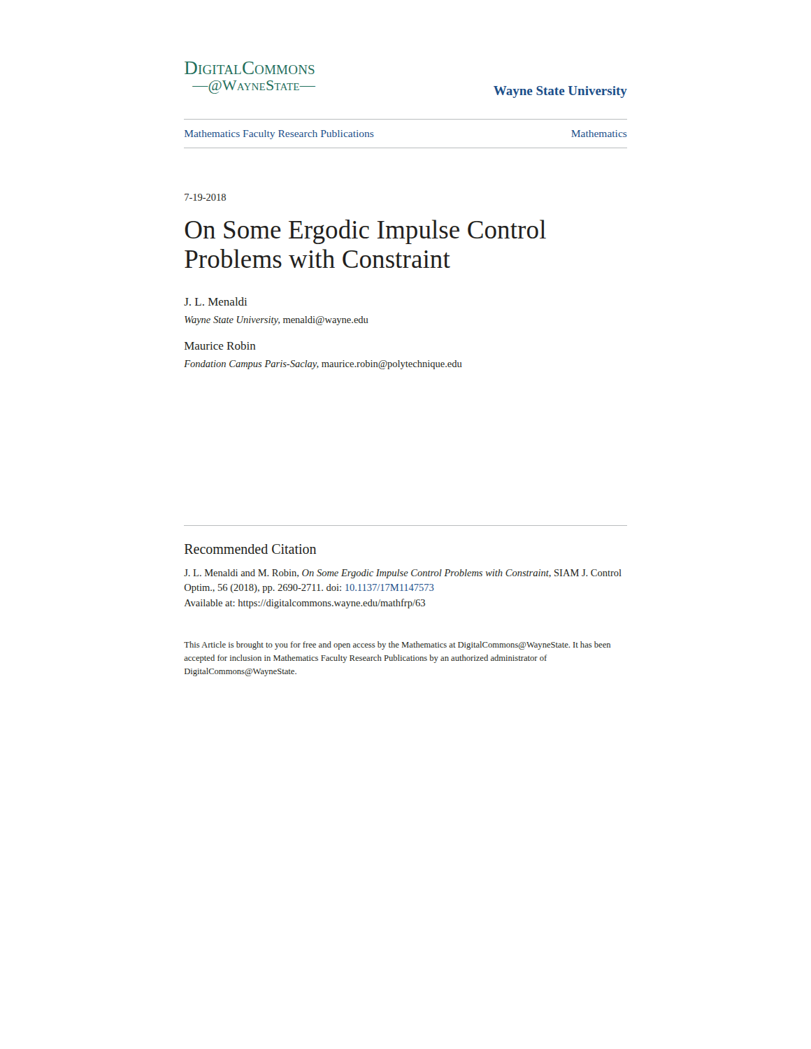Digital Commons
—@Wayne State—
Wayne State University
Mathematics Faculty Research Publications Mathematics
7-19-2018
On Some Ergodic Impulse Control Problems with Constraint
J. L. Menaldi
Wayne State University, menaldi@wayne.edu
Maurice Robin
Fondation Campus Paris-Saclay, maurice.robin@polytechnique.edu
Recommended Citation
J. L. Menaldi and M. Robin, On Some Ergodic Impulse Control Problems with Constraint, SIAM J. Control Optim., 56 (2018), pp. 2690-2711. doi: 10.1137/17M1147573
Available at: https://digitalcommons.wayne.edu/mathfrp/63
This Article is brought to you for free and open access by the Mathematics at DigitalCommons@WayneState. It has been accepted for inclusion in Mathematics Faculty Research Publications by an authorized administrator of DigitalCommons@WayneState.